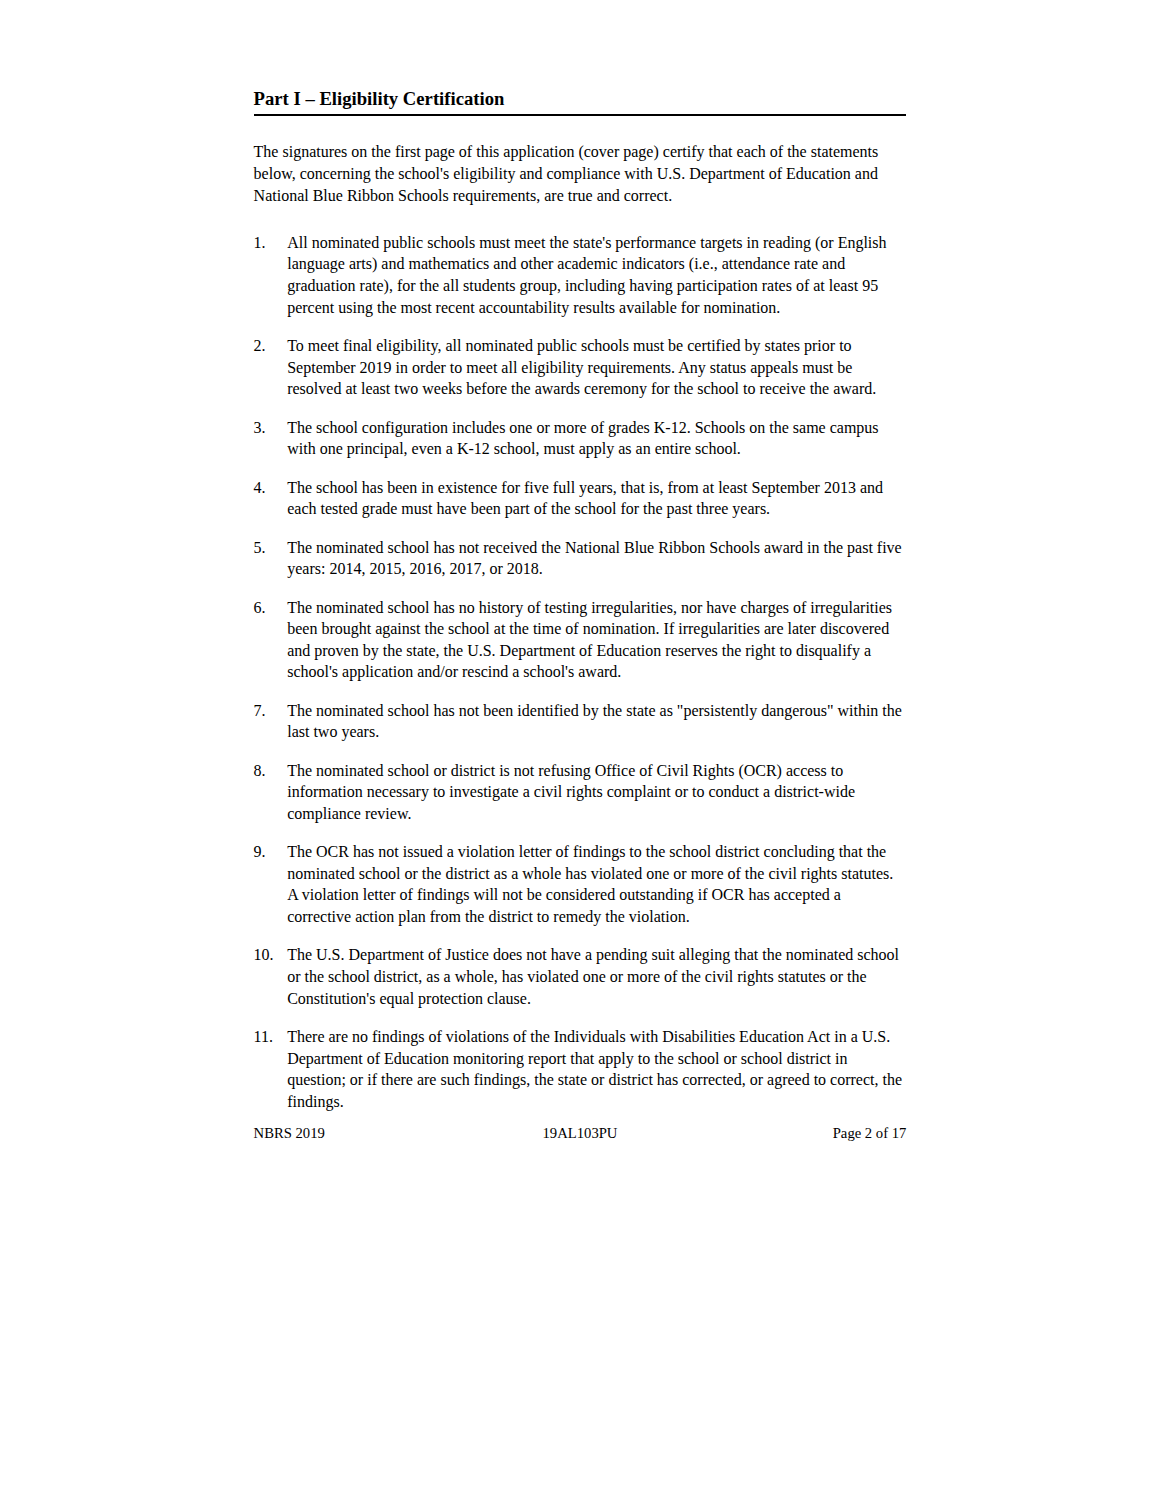Part I – Eligibility Certification
The signatures on the first page of this application (cover page) certify that each of the statements below, concerning the school's eligibility and compliance with U.S. Department of Education and National Blue Ribbon Schools requirements, are true and correct.
1. All nominated public schools must meet the state's performance targets in reading (or English language arts) and mathematics and other academic indicators (i.e., attendance rate and graduation rate), for the all students group, including having participation rates of at least 95 percent using the most recent accountability results available for nomination.
2. To meet final eligibility, all nominated public schools must be certified by states prior to September 2019 in order to meet all eligibility requirements. Any status appeals must be resolved at least two weeks before the awards ceremony for the school to receive the award.
3. The school configuration includes one or more of grades K-12. Schools on the same campus with one principal, even a K-12 school, must apply as an entire school.
4. The school has been in existence for five full years, that is, from at least September 2013 and each tested grade must have been part of the school for the past three years.
5. The nominated school has not received the National Blue Ribbon Schools award in the past five years: 2014, 2015, 2016, 2017, or 2018.
6. The nominated school has no history of testing irregularities, nor have charges of irregularities been brought against the school at the time of nomination. If irregularities are later discovered and proven by the state, the U.S. Department of Education reserves the right to disqualify a school's application and/or rescind a school's award.
7. The nominated school has not been identified by the state as "persistently dangerous" within the last two years.
8. The nominated school or district is not refusing Office of Civil Rights (OCR) access to information necessary to investigate a civil rights complaint or to conduct a district-wide compliance review.
9. The OCR has not issued a violation letter of findings to the school district concluding that the nominated school or the district as a whole has violated one or more of the civil rights statutes. A violation letter of findings will not be considered outstanding if OCR has accepted a corrective action plan from the district to remedy the violation.
10. The U.S. Department of Justice does not have a pending suit alleging that the nominated school or the school district, as a whole, has violated one or more of the civil rights statutes or the Constitution's equal protection clause.
11. There are no findings of violations of the Individuals with Disabilities Education Act in a U.S. Department of Education monitoring report that apply to the school or school district in question; or if there are such findings, the state or district has corrected, or agreed to correct, the findings.
| NBRS 2019 | 19AL103PU | Page 2 of 17 |